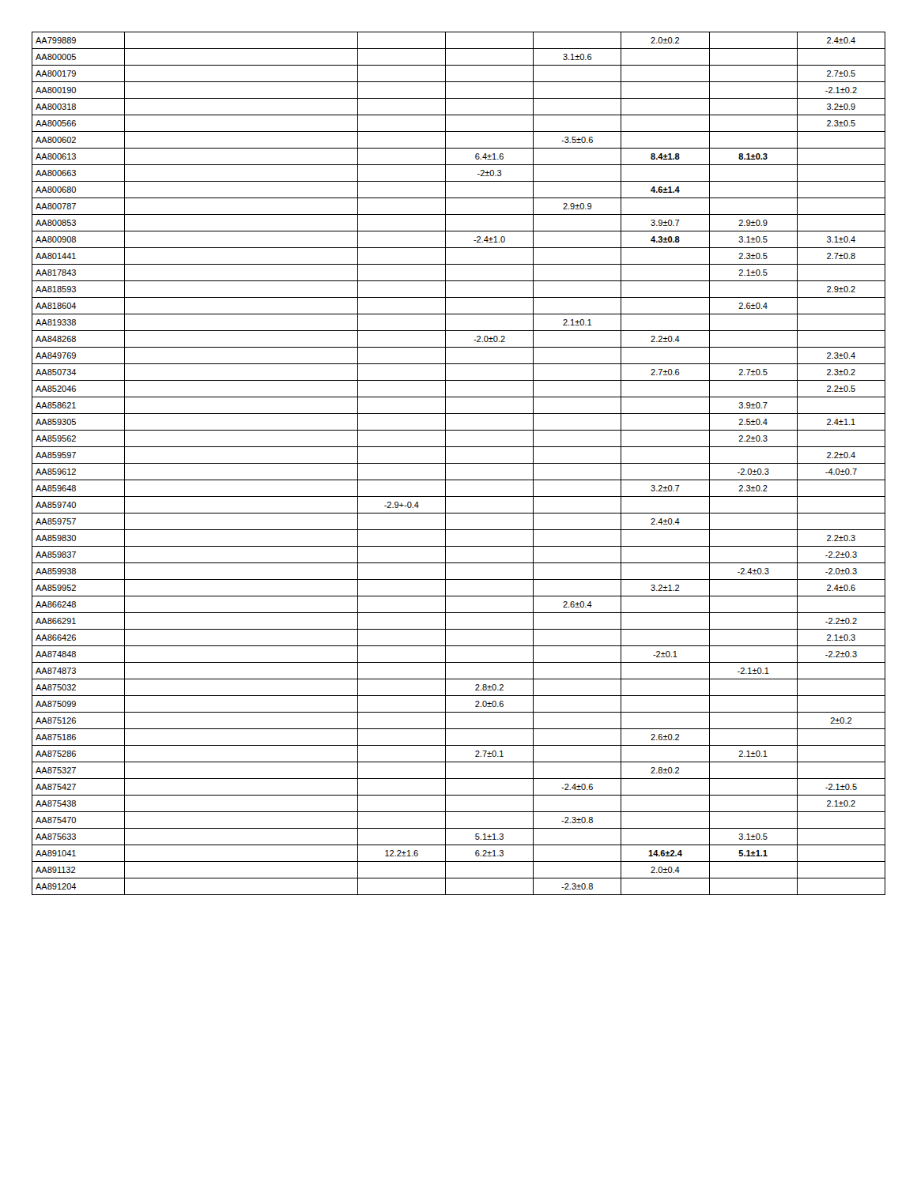| AA799889 | | | | | 2.0±0.2 | | 2.4±0.4 |
| AA800005 | | | | 3.1±0.6 | | | |
| AA800179 | | | | | | | 2.7±0.5 |
| AA800190 | | | | | | | -2.1±0.2 |
| AA800318 | | | | | | | 3.2±0.9 |
| AA800566 | | | | | | | 2.3±0.5 |
| AA800602 | | | | -3.5±0.6 | | | |
| AA800613 | | | 6.4±1.6 | | 8.4±1.8 | 8.1±0.3 | |
| AA800663 | | | -2±0.3 | | | | |
| AA800680 | | | | | 4.6±1.4 | | |
| AA800787 | | | | 2.9±0.9 | | | |
| AA800853 | | | | | 3.9±0.7 | 2.9±0.9 | |
| AA800908 | | | -2.4±1.0 | | 4.3±0.8 | 3.1±0.5 | 3.1±0.4 |
| AA801441 | | | | | | 2.3±0.5 | 2.7±0.8 |
| AA817843 | | | | | | 2.1±0.5 | |
| AA818593 | | | | | | | 2.9±0.2 |
| AA818604 | | | | | | 2.6±0.4 | |
| AA819338 | | | | 2.1±0.1 | | | |
| AA848268 | | | -2.0±0.2 | | 2.2±0.4 | | |
| AA849769 | | | | | | | 2.3±0.4 |
| AA850734 | | | | | 2.7±0.6 | 2.7±0.5 | 2.3±0.2 |
| AA852046 | | | | | | | 2.2±0.5 |
| AA858621 | | | | | | 3.9±0.7 | |
| AA859305 | | | | | | 2.5±0.4 | 2.4±1.1 |
| AA859562 | | | | | | 2.2±0.3 | |
| AA859597 | | | | | | | 2.2±0.4 |
| AA859612 | | | | | | -2.0±0.3 | -4.0±0.7 |
| AA859648 | | | | | 3.2±0.7 | 2.3±0.2 | |
| AA859740 | | -2.9+-0.4 | | | | | |
| AA859757 | | | | | 2.4±0.4 | | |
| AA859830 | | | | | | | 2.2±0.3 |
| AA859837 | | | | | | | -2.2±0.3 |
| AA859938 | | | | | | -2.4±0.3 | -2.0±0.3 |
| AA859952 | | | | | 3.2±1.2 | | 2.4±0.6 |
| AA866248 | | | | 2.6±0.4 | | | |
| AA866291 | | | | | | | -2.2±0.2 |
| AA866426 | | | | | | | 2.1±0.3 |
| AA874848 | | | | | -2±0.1 | | -2.2±0.3 |
| AA874873 | | | | | | -2.1±0.1 | |
| AA875032 | | | 2.8±0.2 | | | | |
| AA875099 | | | 2.0±0.6 | | | | |
| AA875126 | | | | | | | 2±0.2 |
| AA875186 | | | | | 2.6±0.2 | | |
| AA875286 | | | 2.7±0.1 | | | 2.1±0.1 | |
| AA875327 | | | | | 2.8±0.2 | | |
| AA875427 | | | | -2.4±0.6 | | | -2.1±0.5 |
| AA875438 | | | | | | | 2.1±0.2 |
| AA875470 | | | | -2.3±0.8 | | | |
| AA875633 | | | 5.1±1.3 | | | 3.1±0.5 | |
| AA891041 | | 12.2±1.6 | 6.2±1.3 | | 14.6±2.4 | 5.1±1.1 | |
| AA891132 | | | | | 2.0±0.4 | | |
| AA891204 | | | | -2.3±0.8 | | | |